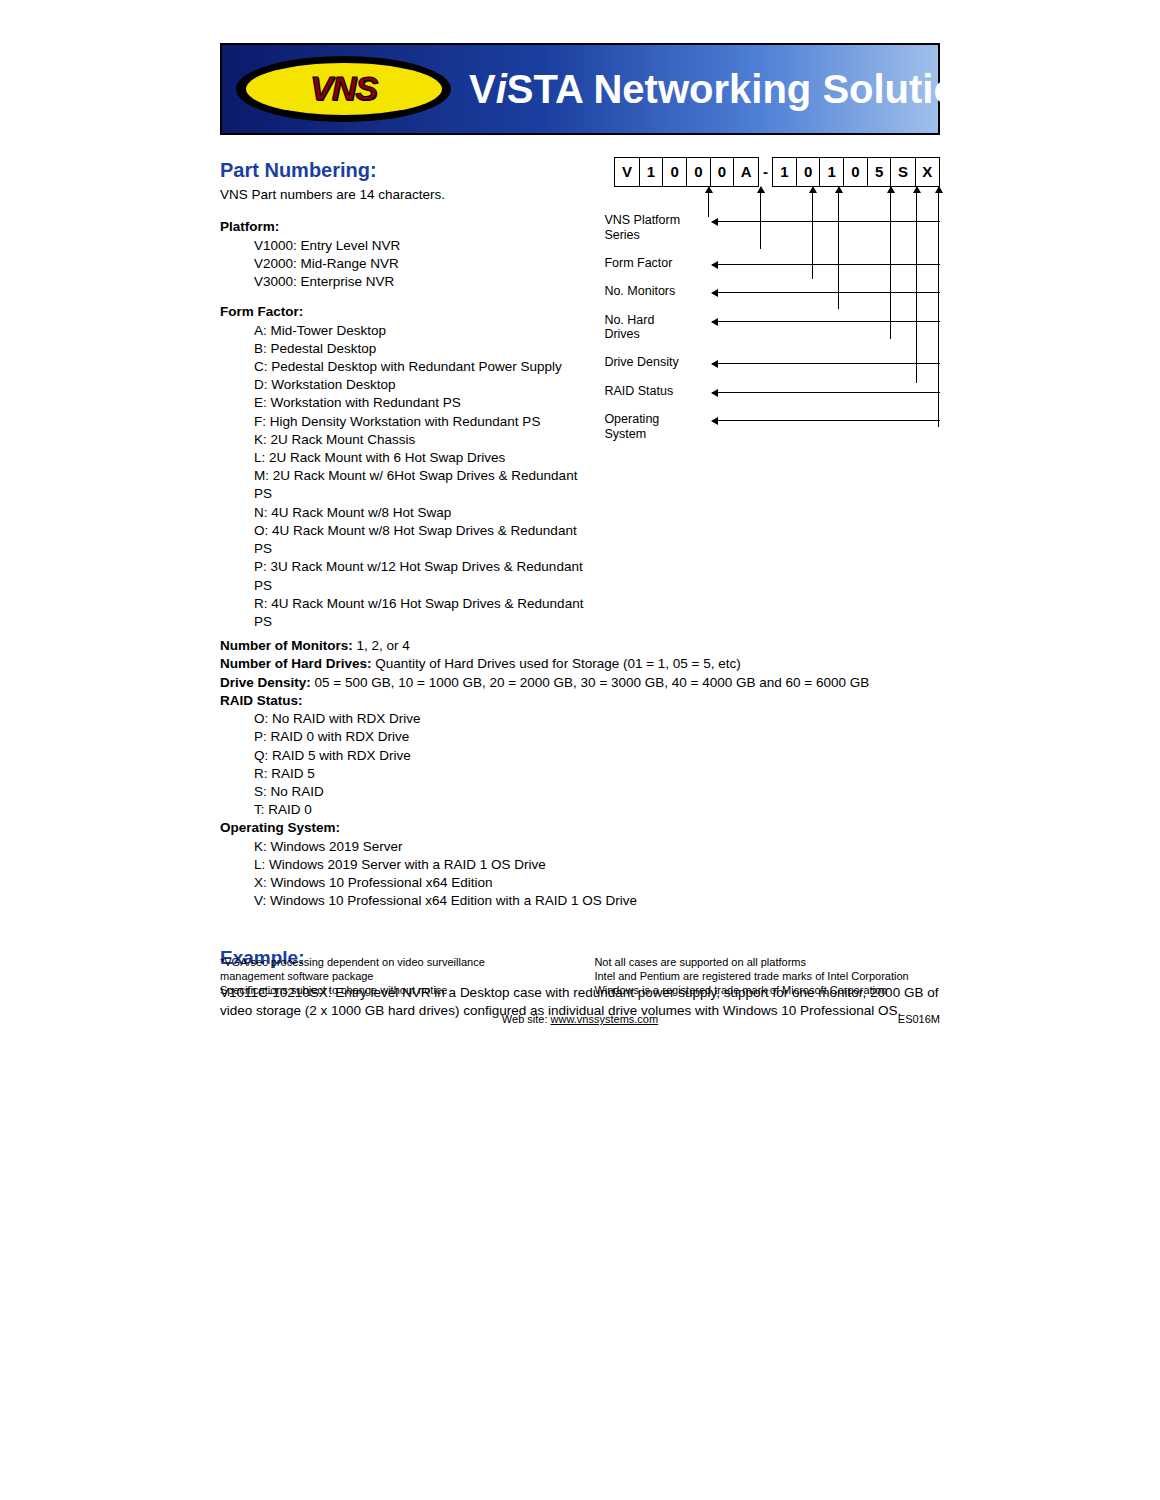VNS
Vi STA Networking Solutions
Part Numbering:
VNS Part numbers are 14 characters.
Platform:
V1000: Entry Level NVR
V2000: Mid-Range NVR
V3000: Enterprise NVR
Form Factor:
A: Mid-Tower Desktop
B: Pedestal Desktop
C: Pedestal Desktop with Redundant Power Supply
D: Workstation Desktop
E: Workstation with Redundant PS
F: High Density Workstation with Redundant PS
K: 2U Rack Mount Chassis
L: 2U Rack Mount with 6 Hot Swap Drives
M: 2U Rack Mount w/ 6Hot Swap Drives & Redundant PS
N: 4U Rack Mount w/8 Hot Swap
O: 4U Rack Mount w/8 Hot Swap Drives & Redundant PS
P: 3U Rack Mount w/12 Hot Swap Drives & Redundant PS
R: 4U Rack Mount w/16 Hot Swap Drives & Redundant PS
| V | 1 | 0 | 0 | 0 | A | - | 1 | 0 | 1 | 0 | 5 | S | X |
VNS Platform
Series
Form Factor
No. Monitors
No. Hard
Drives
Drive Density
RAID Status
Operating
System
Number of Monitors: 1, 2, or 4
Number of Hard Drives: Quantity of Hard Drives used for Storage (01 = 1, 05 = 5, etc)
Drive Density: 05 = 500 GB, 10 = 1000 GB, 20 = 2000 GB, 30 = 3000 GB, 40 = 4000 GB and 60 = 6000 GB
RAID Status:
O: No RAID with RDX Drive
P: RAID 0 with RDX Drive
Q: RAID 5 with RDX Drive
R: RAID 5
S: No RAID
T: RAID 0
Operating System:
K: Windows 2019 Server
L: Windows 2019 Server with a RAID 1 OS Drive
X: Windows 10 Professional x64 Edition
V: Windows 10 Professional x64 Edition with a RAID 1 OS Drive
Example:
V1011C-10210SX: Entry level NVR in a Desktop case with redundant power supply, support for one monitor, 2000 GB of video storage (2 x 1000 GB hard drives) configured as individual drive volumes with Windows 10 Professional OS.
*VGA/sec processing dependent on video surveillance
management software package
Specifications subject to change without notice
Not all cases are supported on all platforms
Intel and Pentium are registered trade marks of Intel Corporation
Windows is a registered trade mark of Microsoft Corporation
Web site: www.vnssystems.com ES016M